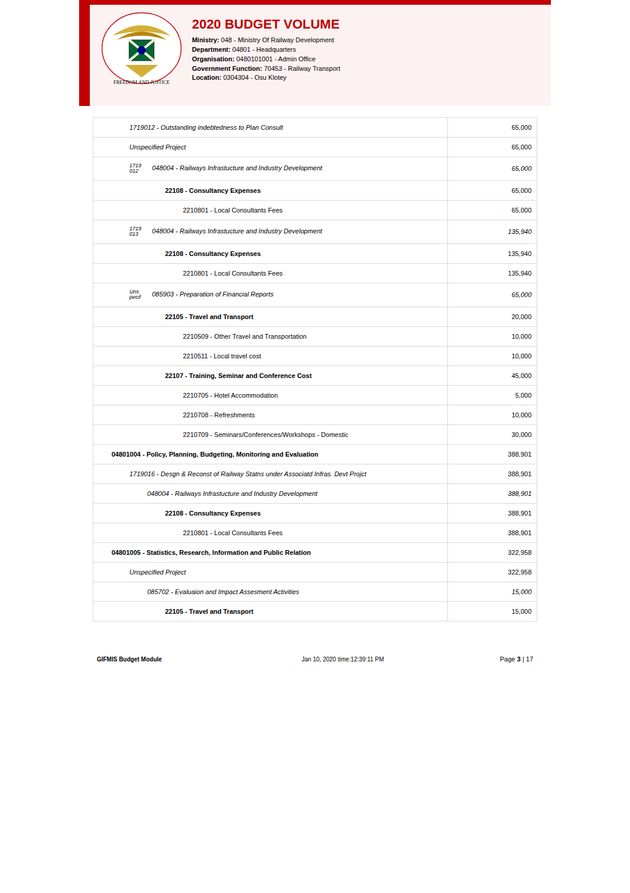2020 BUDGET VOLUME
Ministry: 048 - Ministry Of Railway Development
Department: 04801 - Headquarters
Organisation: 0480101001 - Admin Office
Government Function: 70453 - Railway Transport
Location: 0304304 - Osu Klotey
| 1719012 - Outstanding indebtedness to Plan Consult | 65,000 |
| Unspecified Project | 65,000 |
| 1719 012 048004 - Railways Infrastucture and Industry Development | 65,000 |
| 22108 - Consultancy Expenses | 65,000 |
| 2210801 - Local Consultants Fees | 65,000 |
| 1719 013 048004 - Railways Infrastucture and Industry Development | 135,940 |
| 22108 - Consultancy Expenses | 135,940 |
| 2210801 - Local Consultants Fees | 135,940 |
| Uns pecif 085903 - Preparation of Financial Reports | 65,000 |
| 22105 - Travel and Transport | 20,000 |
| 2210509 - Other Travel and Transportation | 10,000 |
| 2210511 - Local travel cost | 10,000 |
| 22107 - Training, Seminar and Conference Cost | 45,000 |
| 2210705 - Hotel Accommodation | 5,000 |
| 2210708 - Refreshments | 10,000 |
| 2210709 - Seminars/Conferences/Workshops - Domestic | 30,000 |
| 04801004 - Policy, Planning, Budgeting, Monitoring and Evaluation | 388,901 |
| 1719016 - Desgn & Reconst of Railway Statns under Associatd Infras. Devt Projct | 388,901 |
| 048004 - Railways Infrastucture and Industry Development | 388,901 |
| 22108 - Consultancy Expenses | 388,901 |
| 2210801 - Local Consultants Fees | 388,901 |
| 04801005 - Statistics, Research, Information and Public Relation | 322,958 |
| Unspecified Project | 322,958 |
| 085702 - Evaluaion and Impact Assesment Activities | 15,000 |
| 22105 - Travel and Transport | 15,000 |
GIFMIS Budget Module
Jan 10, 2020 time:12:39:11 PM
Page 3 | 17